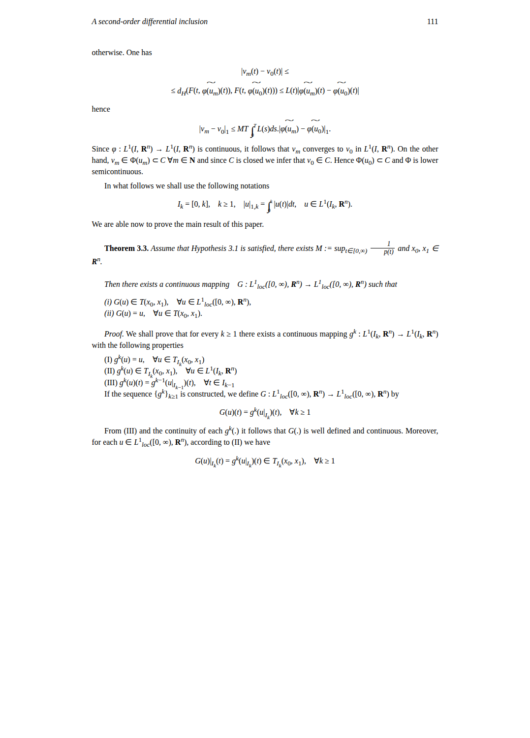A second-order differential inclusion 111
otherwise. One has
|vm(t) − v0(t)| ≤
≤ dH(F(t, φ(um)(t)), F(t, φ(u0)(t))) ≤ L(t)|φ(um)(t) − φ(u0)(t)|
hence
|vm − v0|1 ≤ MT ∫T 0 L(s)ds.|φ(um) − φ(u0)|1.
Since φ : L1(I, Rn) → L1(I, Rn) is continuous, it follows that vm converges to v0 in L1(I, Rn). On the other hand, vm ∈ Φ(um) ⊂ C ∀m ∈ N and since C is closed we infer that v0 ∈ C. Hence Φ(u0) ⊂ C and Φ is lower semicontinuous.
In what follows we shall use the following notations
Ik = [0, k], k ≥ 1, |u|1,k = ∫k 0 |u(t)|dt, u ∈ L1(Ik, Rn).
We are able now to prove the main result of this paper.
Theorem 3.3. Assume that Hypothesis 3.1 is satisfied, there exists M := supt∈[0,∞) 1 p(t) and x0, x1 ∈ Rn.
Then there exists a continuous mapping G : L1loc([0, ∞), Rn) → L1loc([0, ∞), Rn) such that
(i) G(u) ∈ Τ(x0, x1), ∀u ∈ L1loc([0, ∞), Rn),
(ii) G(u) = u, ∀u ∈ Τ(x0, x1).
Proof. We shall prove that for every k ≥ 1 there exists a continuous mapping gk : L1(Ik, Rn) → L1(Ik, Rn) with the following properties
(I) gk(u) = u, ∀u ∈ ΤIk(x0, x1)
(II) gk(u) ∈ ΤIk(x0, x1), ∀u ∈ L1(Ik, Rn)
(III) gk(u)(t) = gk−1(u|Ik−1)(t), ∀t ∈ Ik−1
If the sequence {gk}k≥1 is constructed, we define G : L1loc([0, ∞), Rn) → L1loc([0, ∞), Rn) by
G(u)(t) = gk(u|Ik)(t), ∀k ≥ 1
From (III) and the continuity of each gk(.) it follows that G(.) is well defined and continuous. Moreover, for each u ∈ L1loc([0, ∞), Rn), according to (II) we have
G(u)|Ik(t) = gk(u|Ik)(t) ∈ ΤIk(x0, x1), ∀k ≥ 1